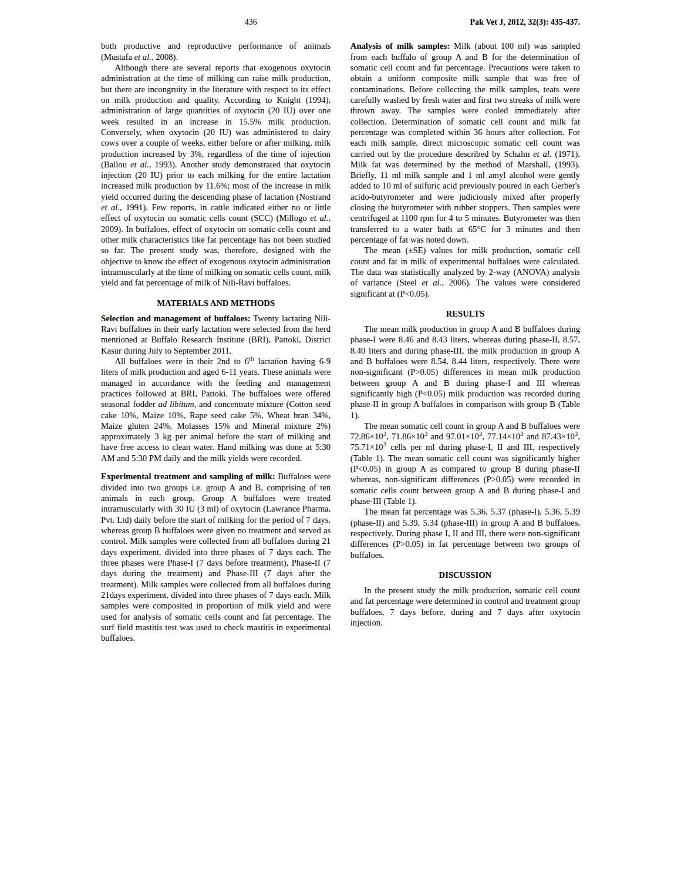436 Pak Vet J, 2012, 32(3): 435-437.
both productive and reproductive performance of animals (Mustafa et al., 2008).
Although there are several reports that exogenous oxytocin administration at the time of milking can raise milk production, but there are incongruity in the literature with respect to its effect on milk production and quality. According to Knight (1994), administration of large quantities of oxytocin (20 IU) over one week resulted in an increase in 15.5% milk production. Conversely, when oxytocin (20 IU) was administered to dairy cows over a couple of weeks, either before or after milking, milk production increased by 3%, regardless of the time of injection (Ballou et al., 1993). Another study demonstrated that oxytocin injection (20 IU) prior to each milking for the entire lactation increased milk production by 11.6%; most of the increase in milk yield occurred during the descending phase of lactation (Nostrand et al., 1991). Few reports, in cattle indicated either no or little effect of oxytocin on somatic cells count (SCC) (Millogo et al., 2009). In buffaloes, effect of oxytocin on somatic cells count and other milk characteristics like fat percentage has not been studied so far. The present study was, therefore, designed with the objective to know the effect of exogenous oxytocin administration intramuscularly at the time of milking on somatic cells count, milk yield and fat percentage of milk of Nili-Ravi buffaloes.
Materials and Methods
Selection and management of buffaloes: Twenty lactating Nili-Ravi buffaloes in their early lactation were selected from the herd mentioned at Buffalo Research Institute (BRI), Pattoki, District Kasur during July to September 2011.
All buffaloes were in their 2nd to 6th lactation having 6-9 liters of milk production and aged 6-11 years. These animals were managed in accordance with the feeding and management practices followed at BRI, Pattoki. The buffaloes were offered seasonal fodder ad libitum, and concentrate mixture (Cotton seed cake 10%, Maize 10%, Rape seed cake 5%, Wheat bran 34%, Maize gluten 24%, Molasses 15% and Mineral mixture 2%) approximately 3 kg per animal before the start of milking and have free access to clean water. Hand milking was done at 5:30 AM and 5:30 PM daily and the milk yields were recorded.
Experimental treatment and sampling of milk: Buffaloes were divided into two groups i.e. group A and B, comprising of ten animals in each group. Group A buffaloes were treated intramuscularly with 30 IU (3 ml) of oxytocin (Lawrance Pharma, Pvt. Ltd) daily before the start of milking for the period of 7 days, whereas group B buffaloes were given no treatment and served as control. Milk samples were collected from all buffaloes during 21 days experiment, divided into three phases of 7 days each. The three phases were Phase-I (7 days before treatment), Phase-II (7 days during the treatment) and Phase-III (7 days after the treatment). Milk samples were collected from all buffaloes during 21days experiment, divided into three phases of 7 days each. Milk samples were composited in proportion of milk yield and were used for analysis of somatic cells count and fat percentage. The surf field mastitis test was used to check mastitis in experimental buffaloes.
Analysis of milk samples: Milk (about 100 ml) was sampled from each buffalo of group A and B for the determination of somatic cell count and fat percentage. Precautions were taken to obtain a uniform composite milk sample that was free of contaminations. Before collecting the milk samples, teats were carefully washed by fresh water and first two streaks of milk were thrown away. The samples were cooled immediately after collection. Determination of somatic cell count and milk fat percentage was completed within 36 hours after collection. For each milk sample, direct microscopic somatic cell count was carried out by the procedure described by Schalm et al. (1971). Milk fat was determined by the method of Marshall, (1993). Briefly, 11 ml milk sample and 1 ml amyl alcohol were gently added to 10 ml of sulfuric acid previously poured in each Gerber's acido-butyrometer and were judiciously mixed after properly closing the butyrometer with rubber stoppers. Then samples were centrifuged at 1100 rpm for 4 to 5 minutes. Butyrometer was then transferred to a water bath at 65°C for 3 minutes and then percentage of fat was noted down.
The mean (±SE) values for milk production, somatic cell count and fat in milk of experimental buffaloes were calculated. The data was statistically analyzed by 2-way (ANOVA) analysis of variance (Steel et al., 2006). The values were considered significant at (P<0.05).
Results
The mean milk production in group A and B buffaloes during phase-I were 8.46 and 8.43 liters, whereas during phase-II, 8.57, 8.40 liters and during phase-III, the milk production in group A and B buffaloes were 8.54, 8.44 liters, respectively. There were non-significant (P>0.05) differences in mean milk production between group A and B during phase-I and III whereas significantly high (P<0.05) milk production was recorded during phase-II in group A buffaloes in comparison with group B (Table 1).
The mean somatic cell count in group A and B buffaloes were 72.86×103, 71.86×103 and 97.01×103, 77.14×103 and 87.43×103, 75.71×103 cells per ml during phase-I, II and III, respectively (Table 1). The mean somatic cell count was significantly higher (P<0.05) in group A as compared to group B during phase-II whereas, non-significant differences (P>0.05) were recorded in somatic cells count between group A and B during phase-I and phase-III (Table 1).
The mean fat percentage was 5.36, 5.37 (phase-I), 5.36, 5.39 (phase-II) and 5.39, 5.34 (phase-III) in group A and B buffaloes, respectively. During phase I, II and III, there were non-significant differences (P>0.05) in fat percentage between two groups of buffaloes.
Discussion
In the present study the milk production, somatic cell count and fat percentage were determined in control and treatment group buffaloes, 7 days before, during and 7 days after oxytocin injection.